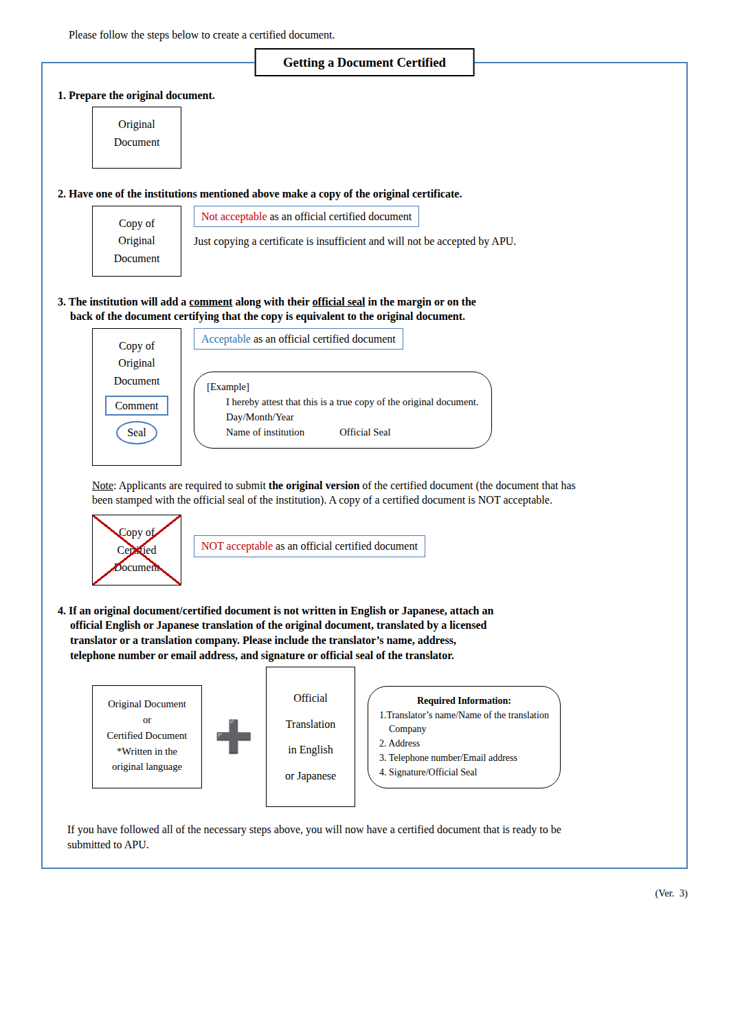Please follow the steps below to create a certified document.
Getting a Document Certified
1. Prepare the original document.
Original
Document
2. Have one of the institutions mentioned above make a copy of the original certificate.
Copy of
Original
Document
Not acceptable as an official certified document
Just copying a certificate is insufficient and will not be accepted by APU.
3. The institution will add a comment along with their official seal in the margin or on the back of the document certifying that the copy is equivalent to the original document.
Copy of
Original
Document
Comment
Seal
Acceptable as an official certified document
[Example]
I hereby attest that this is a true copy of the original document.
Day/Month/Year
Name of institution Official Seal
Note: Applicants are required to submit the original version of the certified document (the document that has been stamped with the official seal of the institution). A copy of a certified document is NOT acceptable.
Copy of
Certified
Document
NOT acceptable as an official certified document
4. If an original document/certified document is not written in English or Japanese, attach an official English or Japanese translation of the original document, translated by a licensed translator or a translation company. Please include the translator’s name, address, telephone number or email address, and signature or official seal of the translator.
Original Document
or
Certified Document
*Written in the
original language
➕
Official
Translation
in English
or Japanese
Required Information:
1.Translator’s name/Name of the translation
Company
2. Address
3. Telephone number/Email address
4. Signature/Official Seal
If you have followed all of the necessary steps above, you will now have a certified document that is ready to be submitted to APU.
(Ver. 3)